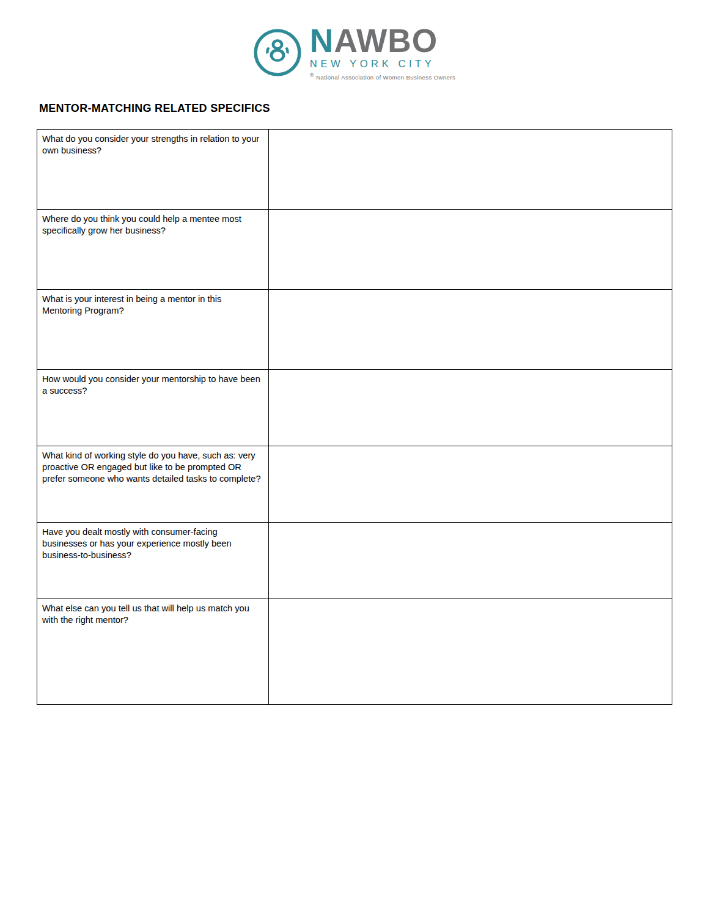NAWBO
NEW YORK CITY
® National Association of Women Business Owners
MENTOR-MATCHING RELATED SPECIFICS
| What do you consider your strengths in relation to your own business? | |
| Where do you think you could help a mentee most specifically grow her business? | |
| What is your interest in being a mentor in this Mentoring Program? | |
| How would you consider your mentorship to have been a success? | |
| What kind of working style do you have, such as: very proactive OR engaged but like to be prompted OR prefer someone who wants detailed tasks to complete? | |
| Have you dealt mostly with consumer-facing businesses or has your experience mostly been business-to-business? | |
| What else can you tell us that will help us match you with the right mentor? | |